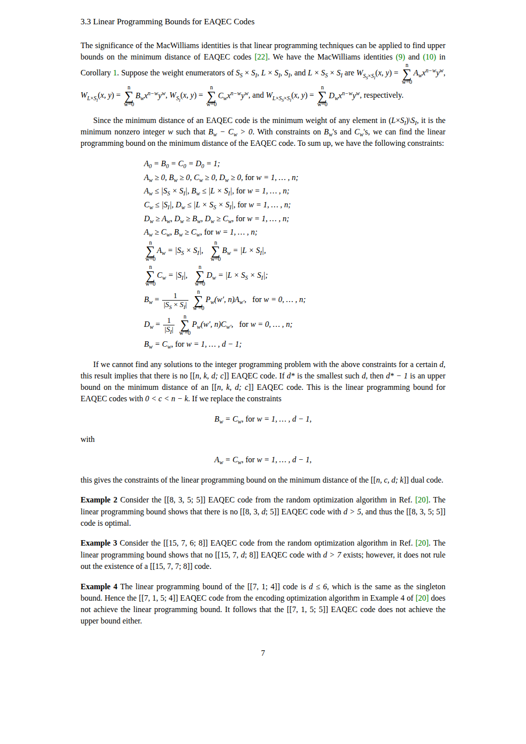3.3 Linear Programming Bounds for EAQEC Codes
The significance of the MacWilliams identities is that linear programming techniques can be applied to find upper bounds on the minimum distance of EAQEC codes [22]. We have the MacWilliams identities (9) and (10) in Corollary 1. Suppose the weight enumerators of SS × SI, L × SI, SI, and L × SS × SI are WSS×SI(x, y) = n∑w=0 Awxn−wyw, WL×SI(x, y) = n∑w=0 Bwxn−wyw, WSI(x, y) = n∑w=0 Cwxn−wyw, and WL×SS×SI(x, y) = n∑w=0 Dwxn−wyw, respectively.
Since the minimum distance of an EAQEC code is the minimum weight of any element in (L×SI)\SI, it is the minimum nonzero integer w such that Bw − Cw > 0. With constraints on Bw's and Cw's, we can find the linear programming bound on the minimum distance of the EAQEC code. To sum up, we have the following constraints:
A0 = B0 = C0 = D0 = 1;
Aw ≥ 0, Bw ≥ 0, Cw ≥ 0, Dw ≥ 0, for w = 1, … , n;
Aw ≤ |SS × SI|, Bw ≤ |L × SI|, for w = 1, … , n;
Cw ≤ |SI|, Dw ≤ |L × SS × SI|, for w = 1, … , n;
Dw ≥ Aw, Dw ≥ Bw, Dw ≥ Cw, for w = 1, … , n;
Aw ≥ Cw, Bw ≥ Cw, for w = 1, … , n;
n∑w=0 Aw = |SS × SI|, n∑w=0 Bw = |L × SI|,
n∑w=0 Cw = |SI|, n∑w=0 Dw = |L × SS × SI|;
Bw = 1|SS × SI| n∑w′=0 Pw(w′, n)Aw′, for w = 0, … , n;
Dw = 1|SI| n∑w′=0 Pw(w′, n)Cw′, for w = 0, … , n;
Bw = Cw, for w = 1, … , d − 1;
If we cannot find any solutions to the integer programming problem with the above constraints for a certain d, this result implies that there is no [[n, k, d; c]] EAQEC code. If d* is the smallest such d, then d* − 1 is an upper bound on the minimum distance of an [[n, k, d; c]] EAQEC code. This is the linear programming bound for EAQEC codes with 0 < c < n − k. If we replace the constraints
Bw = Cw, for w = 1, … , d − 1,
with
Aw = Cw, for w = 1, … , d − 1,
this gives the constraints of the linear programming bound on the minimum distance of the [[n, c, d; k]] dual code.
Example 2 Consider the [[8, 3, 5; 5]] EAQEC code from the random optimization algorithm in Ref. [20]. The linear programming bound shows that there is no [[8, 3, d; 5]] EAQEC code with d > 5, and thus the [[8, 3, 5; 5]] code is optimal.
Example 3 Consider the [[15, 7, 6; 8]] EAQEC code from the random optimization algorithm in Ref. [20]. The linear programming bound shows that no [[15, 7, d; 8]] EAQEC code with d > 7 exists; however, it does not rule out the existence of a [[15, 7, 7; 8]] code.
Example 4 The linear programming bound of the [[7, 1; 4]] code is d ≤ 6, which is the same as the singleton bound. Hence the [[7, 1, 5; 4]] EAQEC code from the encoding optimization algorithm in Example 4 of [20] does not achieve the linear programming bound. It follows that the [[7, 1, 5; 5]] EAQEC code does not achieve the upper bound either.
7